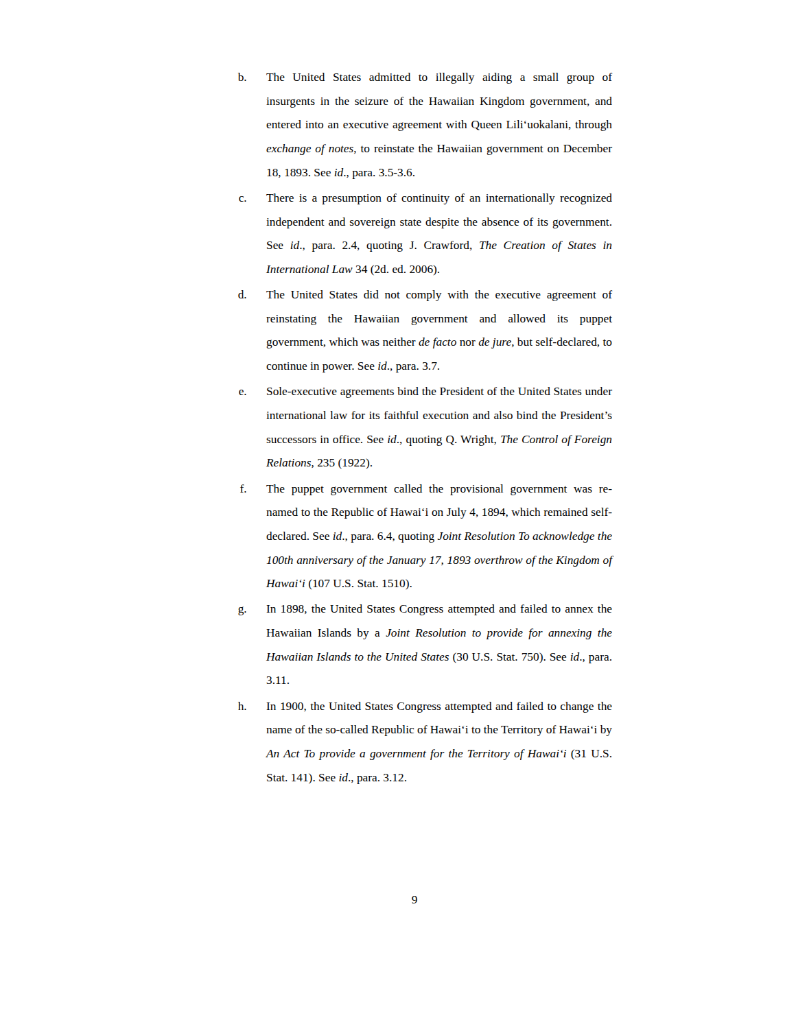The United States admitted to illegally aiding a small group of insurgents in the seizure of the Hawaiian Kingdom government, and entered into an executive agreement with Queen Liliʻuokalani, through exchange of notes, to reinstate the Hawaiian government on December 18, 1893. See id., para. 3.5-3.6.
There is a presumption of continuity of an internationally recognized independent and sovereign state despite the absence of its government. See id., para. 2.4, quoting J. Crawford, The Creation of States in International Law 34 (2d. ed. 2006).
The United States did not comply with the executive agreement of reinstating the Hawaiian government and allowed its puppet government, which was neither de facto nor de jure, but self-declared, to continue in power. See id., para. 3.7.
Sole-executive agreements bind the President of the United States under international law for its faithful execution and also bind the President’s successors in office. See id., quoting Q. Wright, The Control of Foreign Relations, 235 (1922).
The puppet government called the provisional government was re-named to the Republic of Hawaiʻi on July 4, 1894, which remained self-declared. See id., para. 6.4, quoting Joint Resolution To acknowledge the 100th anniversary of the January 17, 1893 overthrow of the Kingdom of Hawaiʻi (107 U.S. Stat. 1510).
In 1898, the United States Congress attempted and failed to annex the Hawaiian Islands by a Joint Resolution to provide for annexing the Hawaiian Islands to the United States (30 U.S. Stat. 750). See id., para. 3.11.
In 1900, the United States Congress attempted and failed to change the name of the so-called Republic of Hawaiʻi to the Territory of Hawaiʻi by An Act To provide a government for the Territory of Hawaiʻi (31 U.S. Stat. 141). See id., para. 3.12.
9